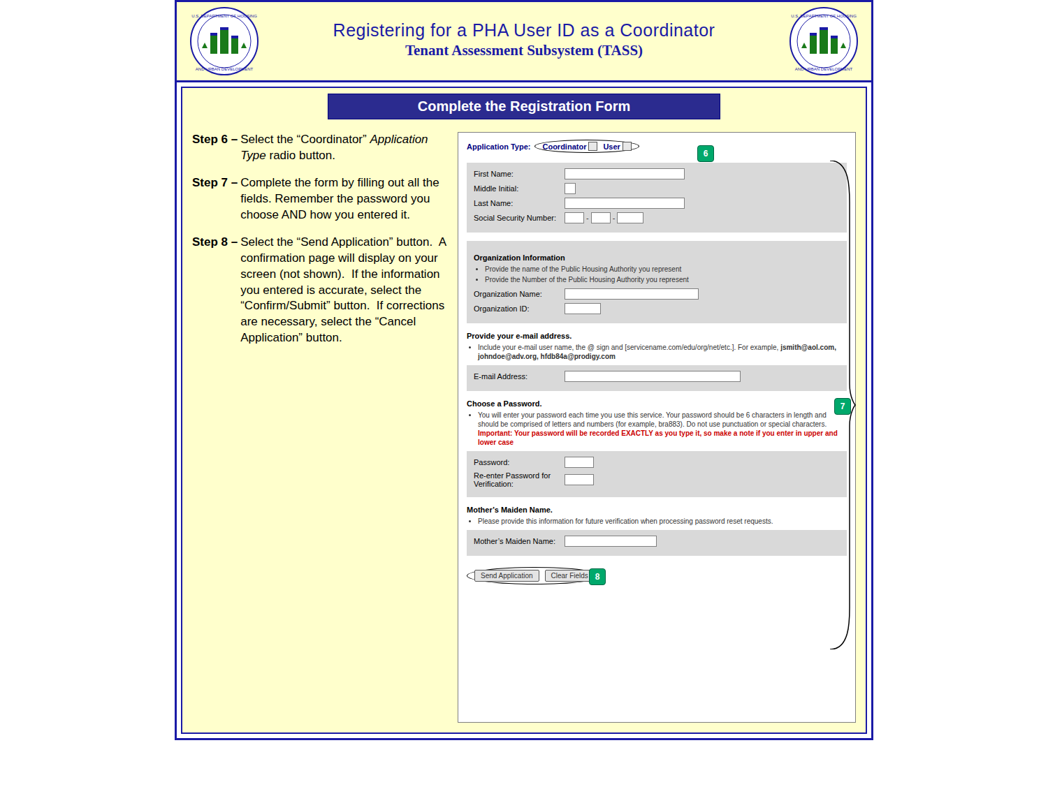U.S. DEPARTMENT OF HOUSING AND URBAN DEVELOPMENT
Registering for a PHA User ID as a Coordinator
Tenant Assessment Subsystem (TASS)
U.S. DEPARTMENT OF HOUSING AND URBAN DEVELOPMENT
Complete the Registration Form
Step 6 – Select the “Coordinator” Application Type radio button.
Step 7 – Complete the form by filling out all the fields. Remember the password you choose AND how you entered it.
Step 8 – Select the “Send Application” button. A confirmation page will display on your screen (not shown). If the information you entered is accurate, select the “Confirm/Submit” button. If corrections are necessary, select the “Cancel Application” button.
Application Type: Coordinator User 6
First Name:
Middle Initial:
Last Name:
Social Security Number: - -
Organization Information
Provide the name of the Public Housing Authority you represent
Provide the Number of the Public Housing Authority you represent
Organization Name:
Organization ID:
Provide your e-mail address.
Include your e-mail user name, the @ sign and [servicename.com/edu/org/net/etc.]. For example, jsmith@aol.com, johndoe@adv.org, hfdb84a@prodigy.com
E-mail Address:
Choose a Password.
You will enter your password each time you use this service. Your password should be 6 characters in length and should be comprised of letters and numbers (for example, bra883). Do not use punctuation or special characters. Important: Your password will be recorded EXACTLY as you type it, so make a note if you enter in upper and lower case
Password:
Re-enter Password for Verification:
Mother’s Maiden Name.
Please provide this information for future verification when processing password reset requests.
Mother’s Maiden Name:
Send Application Clear Fields 8
7